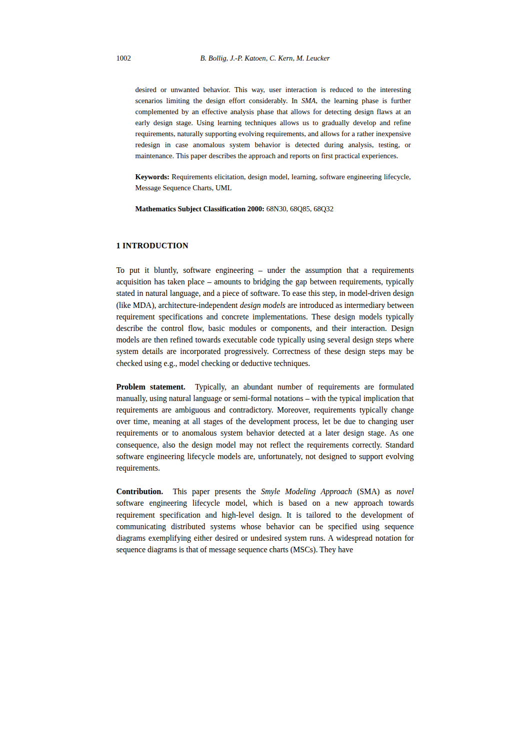1002
B. Bollig, J.-P. Katoen, C. Kern, M. Leucker
desired or unwanted behavior. This way, user interaction is reduced to the interesting scenarios limiting the design effort considerably. In SMA, the learning phase is further complemented by an effective analysis phase that allows for detecting design flaws at an early design stage. Using learning techniques allows us to gradually develop and refine requirements, naturally supporting evolving requirements, and allows for a rather inexpensive redesign in case anomalous system behavior is detected during analysis, testing, or maintenance. This paper describes the approach and reports on first practical experiences.
Keywords: Requirements elicitation, design model, learning, software engineering lifecycle, Message Sequence Charts, UML
Mathematics Subject Classification 2000: 68N30, 68Q85, 68Q32
1 INTRODUCTION
To put it bluntly, software engineering – under the assumption that a requirements acquisition has taken place – amounts to bridging the gap between requirements, typically stated in natural language, and a piece of software. To ease this step, in model-driven design (like MDA), architecture-independent design models are introduced as intermediary between requirement specifications and concrete implementations. These design models typically describe the control flow, basic modules or components, and their interaction. Design models are then refined towards executable code typically using several design steps where system details are incorporated progressively. Correctness of these design steps may be checked using e.g., model checking or deductive techniques.
Problem statement. Typically, an abundant number of requirements are formulated manually, using natural language or semi-formal notations – with the typical implication that requirements are ambiguous and contradictory. Moreover, requirements typically change over time, meaning at all stages of the development process, let be due to changing user requirements or to anomalous system behavior detected at a later design stage. As one consequence, also the design model may not reflect the requirements correctly. Standard software engineering lifecycle models are, unfortunately, not designed to support evolving requirements.
Contribution. This paper presents the Smyle Modeling Approach (SMA) as novel software engineering lifecycle model, which is based on a new approach towards requirement specification and high-level design. It is tailored to the development of communicating distributed systems whose behavior can be specified using sequence diagrams exemplifying either desired or undesired system runs. A widespread notation for sequence diagrams is that of message sequence charts (MSCs). They have